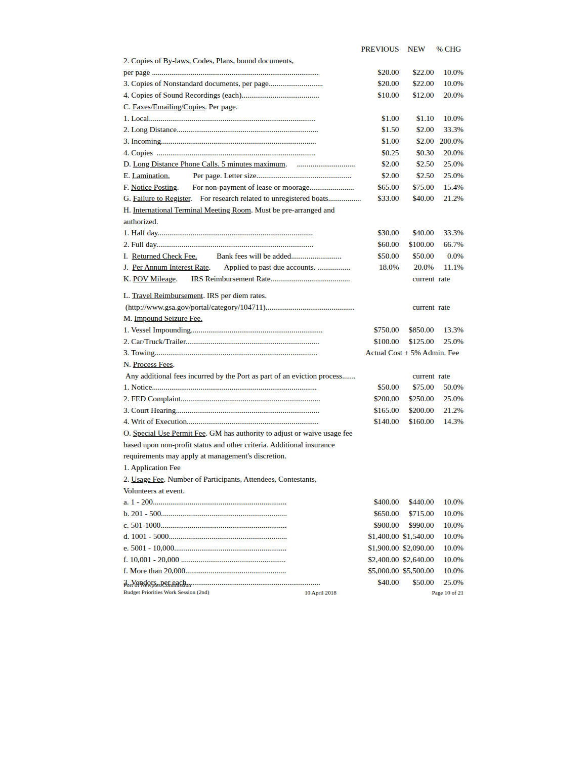| | PREVIOUS | NEW | % CHG |
| 2. Copies of By-laws, Codes, Plans, bound documents, | | | |
| per page ...................................................................................... | $20.00 | $22.00 | 10.0% |
| 3. Copies of Nonstandard documents, per page............................ | $20.00 | $22.00 | 10.0% |
| 4. Copies of Sound Recordings (each)........................................ | $10.00 | $12.00 | 20.0% |
| C. Faxes/Emailing/Copies . Per page. | | | |
| 1. Local...................................................................................... | $1.00 | $1.10 | 10.0% |
| 2. Long Distance......................................................................... | $1.50 | $2.00 | 33.3% |
| 3. Incoming................................................................................ | $1.00 | $2.00 | 200.0% |
| 4. Copies .................................................................................. | $0.25 | $0.30 | 20.0% |
| D. Long Distance Phone Calls. 5 minutes maximum . .............................. | $2.00 | $2.50 | 25.0% |
| E. Lamination. Per page. Letter size................................................. | $2.00 | $2.50 | 25.0% |
| F. Notice Posting . For non-payment of lease or moorage....................... | $65.00 | $75.00 | 15.4% |
| G. Failure to Register . For research related to unregistered boats................. | $33.00 | $40.00 | 21.2% |
| H. International Terminal Meeting Room . Must be pre-arranged and | | | |
| authorized. | | | |
| 1. Half day................................................................................ | $30.00 | $40.00 | 33.3% |
| 2. Full day................................................................................. | $60.00 | $100.00 | 66.7% |
| I. Returned Check Fee. Bank fees will be added.......................... | $50.00 | $50.00 | 0.0% |
| J. Per Annum Interest Rate . Applied to past due accounts. ................. | 18.0% | 20.0% | 11.1% |
| K. POV Mileage . IRS Reimbursement Rate......................................... | | current rate |
| L. Travel Reimbursement . IRS per diem rates. | | | |
| (http://www.gsa.gov/portal/category/104711).............................................. | | current rate |
| M. Impound Seizure Fee. | | | |
| 1. Vessel Impounding.................................................................... | $750.00 | $850.00 | 13.3% |
| 2. Car/Truck/Trailer..................................................................... | $100.00 | $125.00 | 25.0% |
| 3. Towing.................................................................................... | Actual Cost + 5% Admin. Fee |
| N. Process Fees . | | | |
| Any additional fees incurred by the Port as part of an eviction process....... | | current rate |
| 1. Notice..................................................................................... | $50.00 | $75.00 | 50.0% |
| 2. FED Complaint........................................................................ | $200.00 | $250.00 | 25.0% |
| 3. Court Hearing.......................................................................... | $165.00 | $200.00 | 21.2% |
| 4. Writ of Execution.................................................................... | $140.00 | $160.00 | 14.3% |
| O. Special Use Permit Fee . GM has authority to adjust or waive usage fee | | | |
| based upon non-profit status and other criteria. Additional insurance | | | |
| requirements may apply at management's discretion. | | | |
| 1. Application Fee | | | |
| 2. Usage Fee . Number of Participants, Attendees, Contestants, | | | |
| Volunteers at event. | | | |
| a. 1 - 200..................................................................... | $400.00 | $440.00 | 10.0% |
| b. 201 - 500................................................................. | $650.00 | $715.00 | 10.0% |
| c. 501-1000................................................................. | $900.00 | $990.00 | 10.0% |
| d. 1001 - 5000............................................................. | $1,400.00 | $1,540.00 | 10.0% |
| e. 5001 - 10,000.......................................................... | $1,900.00 | $2,090.00 | 10.0% |
| f. 10,001 - 20,000 ...................................................... | $2,400.00 | $2,640.00 | 10.0% |
| f. More than 20,000.................................................... | $5,000.00 | $5,500.00 | 10.0% |
| 3. Vendors, per each..................................................................... | $40.00 | $50.00 | 25.0% |
Port of Newport Commission
Budget Priorities Work Session (2nd)
10 April 2018
Page 10 of 21